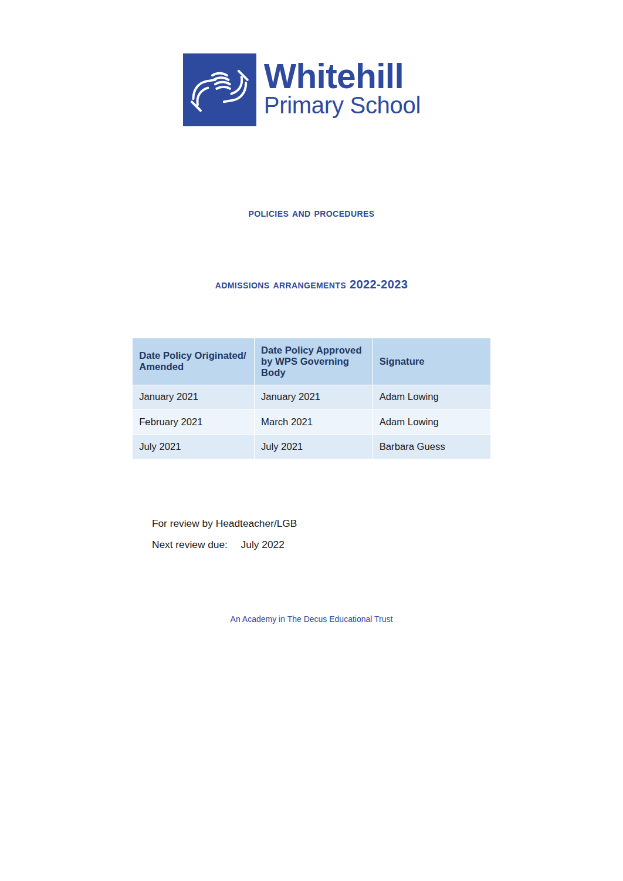Whitehill Primary School
Policies and Procedures
Admissions Arrangements 2022-2023
| Date Policy Originated/ Amended | Date Policy Approved by WPS Governing Body | Signature |
| --- | --- | --- |
| January 2021 | January 2021 | Adam Lowing |
| February 2021 | March 2021 | Adam Lowing |
| July 2021 | July 2021 | Barbara Guess |
For review by Headteacher/LGB
Next review due: July 2022
An Academy in The Decus Educational Trust